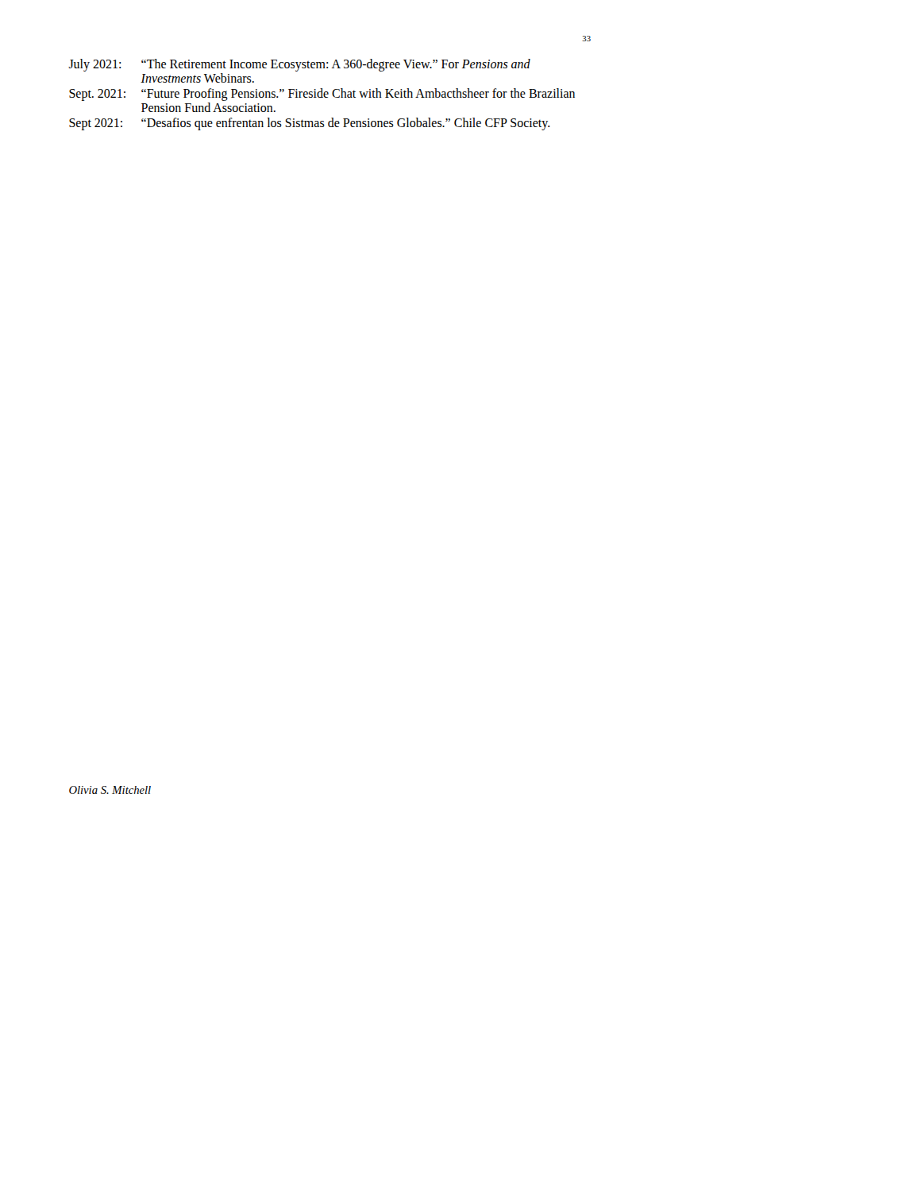33
| July 2021: | “The Retirement Income Ecosystem: A 360-degree View.” For Pensions and Investments Webinars. |
| Sept. 2021: | “Future Proofing Pensions.” Fireside Chat with Keith Ambacthsheer for the Brazilian Pension Fund Association. |
| Sept 2021: | “Desafios que enfrentan los Sistmas de Pensiones Globales.” Chile CFP Society. |
Olivia S. Mitchell